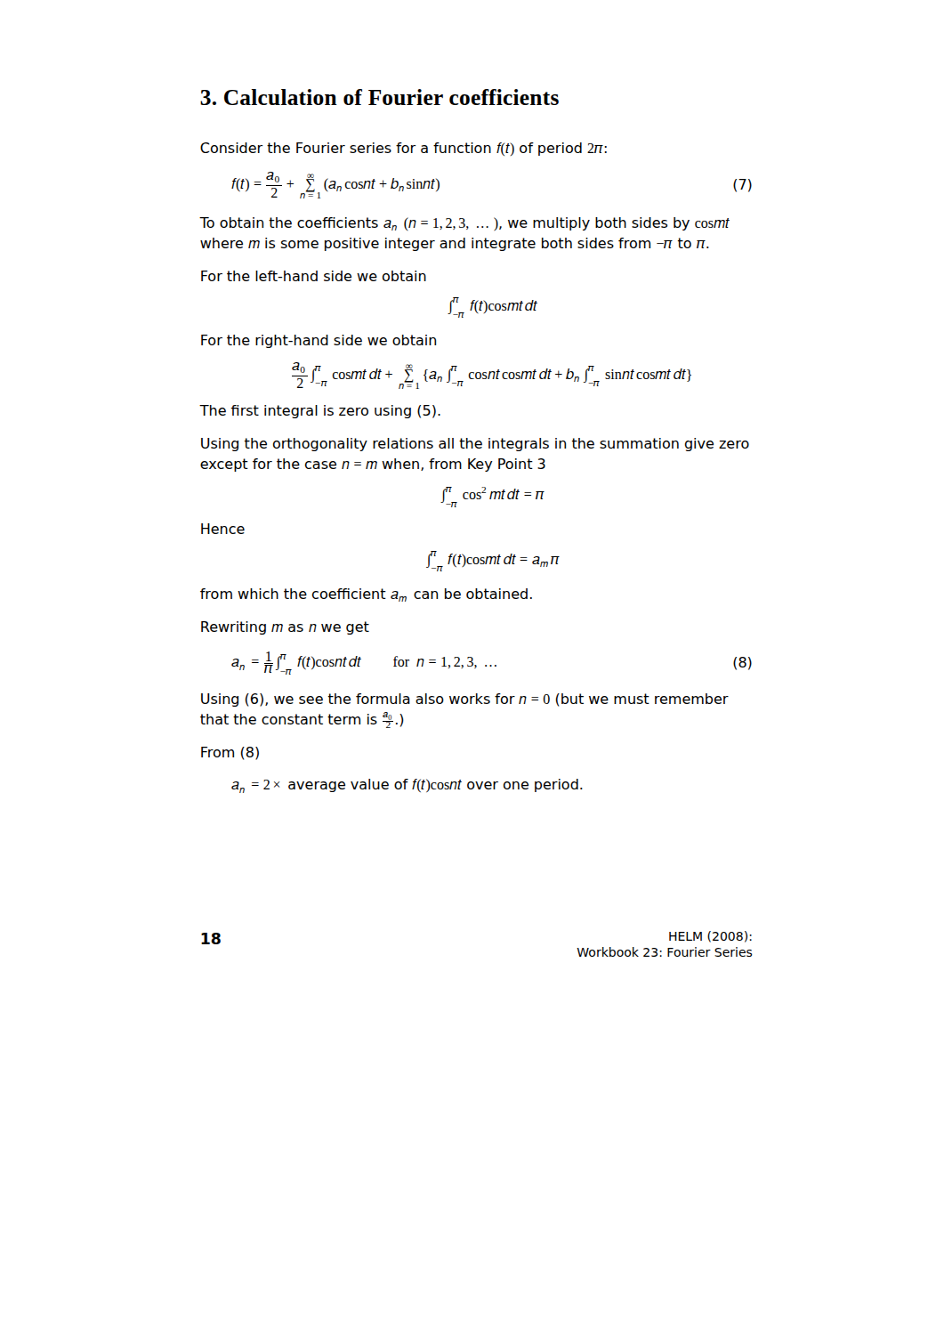3. Calculation of Fourier coefficients
Consider the Fourier series for a function f(t) of period 2π:
f(t) = a02 + ∑ n=1 ∞ ( ancos⁡nt + bnsin⁡nt ) (7)
To obtain the coefficients an (n=1,2,3,…), we multiply both sides by cos⁡mt where m is some positive integer and integrate both sides from −π to π.
For the left-hand side we obtain
∫ −π π f(t) cos⁡mt dt
For the right-hand side we obtain
a02 ∫ −π π cos⁡mtdt + ∑ n=1 ∞ { an ∫ −π π cos⁡nt cos⁡mt dt + bn ∫ −π π sin⁡nt cos⁡mt dt }
The first integral is zero using (5).
Using the orthogonality relations all the integrals in the summation give zero except for the case n=m when, from Key Point 3
∫ −π π cos2⁡mt dt = π
Hence
∫ −π π f(t) cos⁡mt dt = amπ
from which the coefficient am can be obtained.
Rewriting m as n we get
an = 1π ∫ −π π f(t) cos⁡nt dt for n=1,2,3,… (8)
Using (6), we see the formula also works for n=0 (but we must remember that the constant term is a02.)
From (8)
an=2× average value of f(t)cos⁡nt over one period.
18
HELM (2008):
Workbook 23: Fourier Series